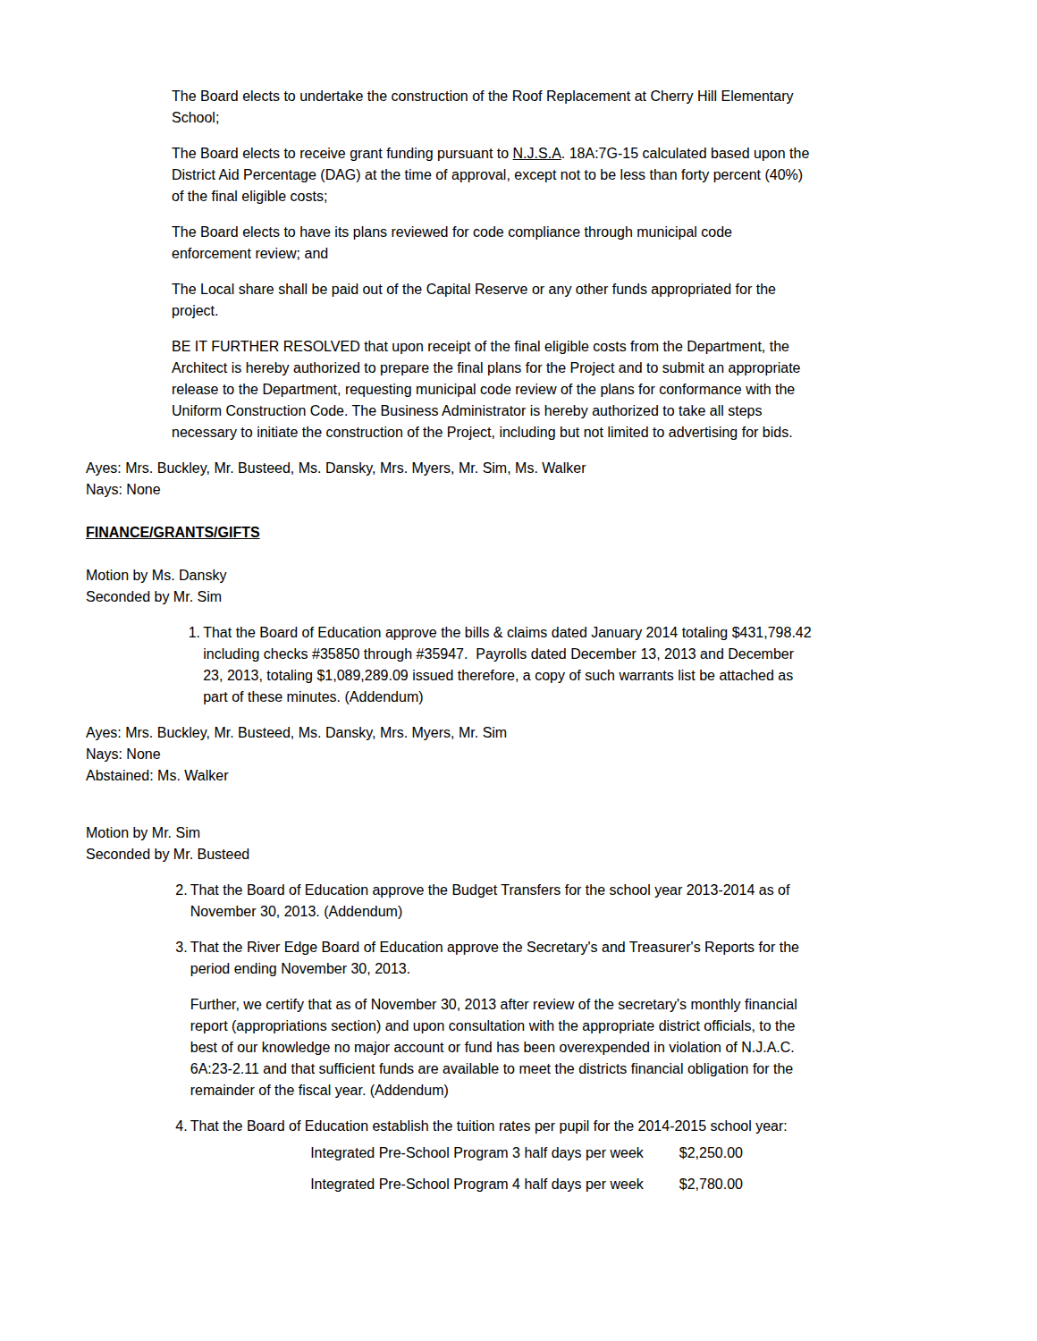The Board elects to undertake the construction of the Roof Replacement at Cherry Hill Elementary School;
The Board elects to receive grant funding pursuant to N.J.S.A. 18A:7G-15 calculated based upon the District Aid Percentage (DAG) at the time of approval, except not to be less than forty percent (40%) of the final eligible costs;
The Board elects to have its plans reviewed for code compliance through municipal code enforcement review; and
The Local share shall be paid out of the Capital Reserve or any other funds appropriated for the project.
BE IT FURTHER RESOLVED that upon receipt of the final eligible costs from the Department, the Architect is hereby authorized to prepare the final plans for the Project and to submit an appropriate release to the Department, requesting municipal code review of the plans for conformance with the Uniform Construction Code. The Business Administrator is hereby authorized to take all steps necessary to initiate the construction of the Project, including but not limited to advertising for bids.
Ayes: Mrs. Buckley, Mr. Busteed, Ms. Dansky, Mrs. Myers, Mr. Sim, Ms. Walker
Nays: None
FINANCE/GRANTS/GIFTS
Motion by Ms. Dansky
Seconded by Mr. Sim
1. That the Board of Education approve the bills & claims dated January 2014 totaling $431,798.42 including checks #35850 through #35947. Payrolls dated December 13, 2013 and December 23, 2013, totaling $1,089,289.09 issued therefore, a copy of such warrants list be attached as part of these minutes. (Addendum)
Ayes: Mrs. Buckley, Mr. Busteed, Ms. Dansky, Mrs. Myers, Mr. Sim
Nays: None
Abstained: Ms. Walker
Motion by Mr. Sim
Seconded by Mr. Busteed
2. That the Board of Education approve the Budget Transfers for the school year 2013-2014 as of November 30, 2013. (Addendum)
3. That the River Edge Board of Education approve the Secretary's and Treasurer's Reports for the period ending November 30, 2013.
Further, we certify that as of November 30, 2013 after review of the secretary's monthly financial report (appropriations section) and upon consultation with the appropriate district officials, to the best of our knowledge no major account or fund has been overexpended in violation of N.J.A.C. 6A:23-2.11 and that sufficient funds are available to meet the districts financial obligation for the remainder of the fiscal year. (Addendum)
4. That the Board of Education establish the tuition rates per pupil for the 2014-2015 school year:
| Integrated Pre-School Program 3 half days per week | $2,250.00 |
| Integrated Pre-School Program 4 half days per week | $2,780.00 |